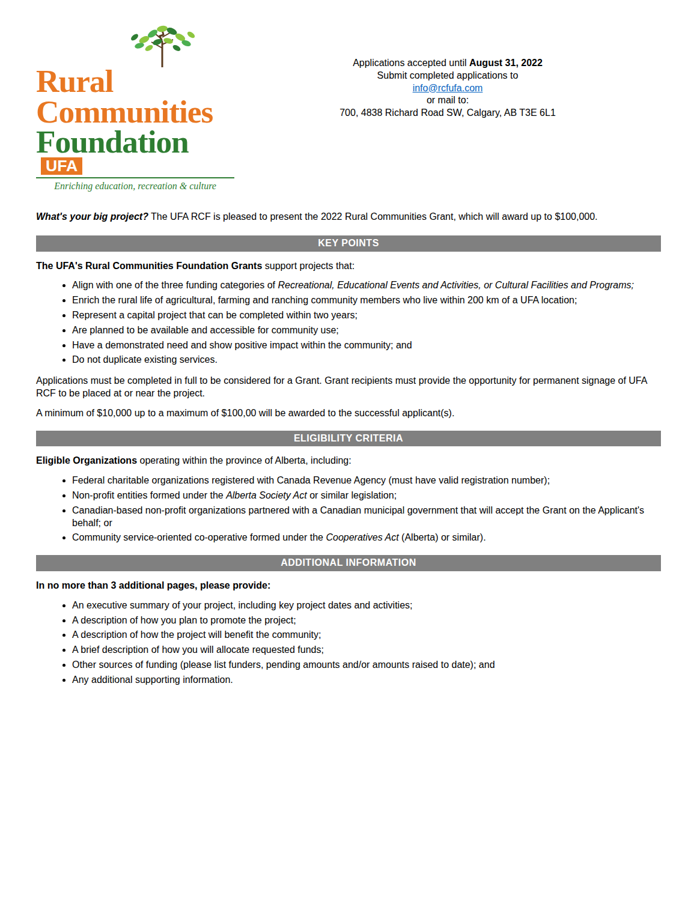Rural
Communities
Foundation UFA
Enriching education, recreation & culture
Applications accepted until August 31, 2022
Submit completed applications to
info@rcfufa.com
or mail to:
700, 4838 Richard Road SW, Calgary, AB T3E 6L1
What's your big project? The UFA RCF is pleased to present the 2022 Rural Communities Grant, which will award up to $100,000.
KEY POINTS
The UFA's Rural Communities Foundation Grants support projects that:
Align with one of the three funding categories of Recreational, Educational Events and Activities, or Cultural Facilities and Programs;
Enrich the rural life of agricultural, farming and ranching community members who live within 200 km of a UFA location;
Represent a capital project that can be completed within two years;
Are planned to be available and accessible for community use;
Have a demonstrated need and show positive impact within the community; and
Do not duplicate existing services.
Applications must be completed in full to be considered for a Grant. Grant recipients must provide the opportunity for permanent signage of UFA RCF to be placed at or near the project.
A minimum of $10,000 up to a maximum of $100,00 will be awarded to the successful applicant(s).
ELIGIBILITY CRITERIA
Eligible Organizations operating within the province of Alberta, including:
Federal charitable organizations registered with Canada Revenue Agency (must have valid registration number);
Non-profit entities formed under the Alberta Society Act or similar legislation;
Canadian-based non-profit organizations partnered with a Canadian municipal government that will accept the Grant on the Applicant's behalf; or
Community service-oriented co-operative formed under the Cooperatives Act (Alberta) or similar).
ADDITIONAL INFORMATION
In no more than 3 additional pages, please provide:
An executive summary of your project, including key project dates and activities;
A description of how you plan to promote the project;
A description of how the project will benefit the community;
A brief description of how you will allocate requested funds;
Other sources of funding (please list funders, pending amounts and/or amounts raised to date); and
Any additional supporting information.